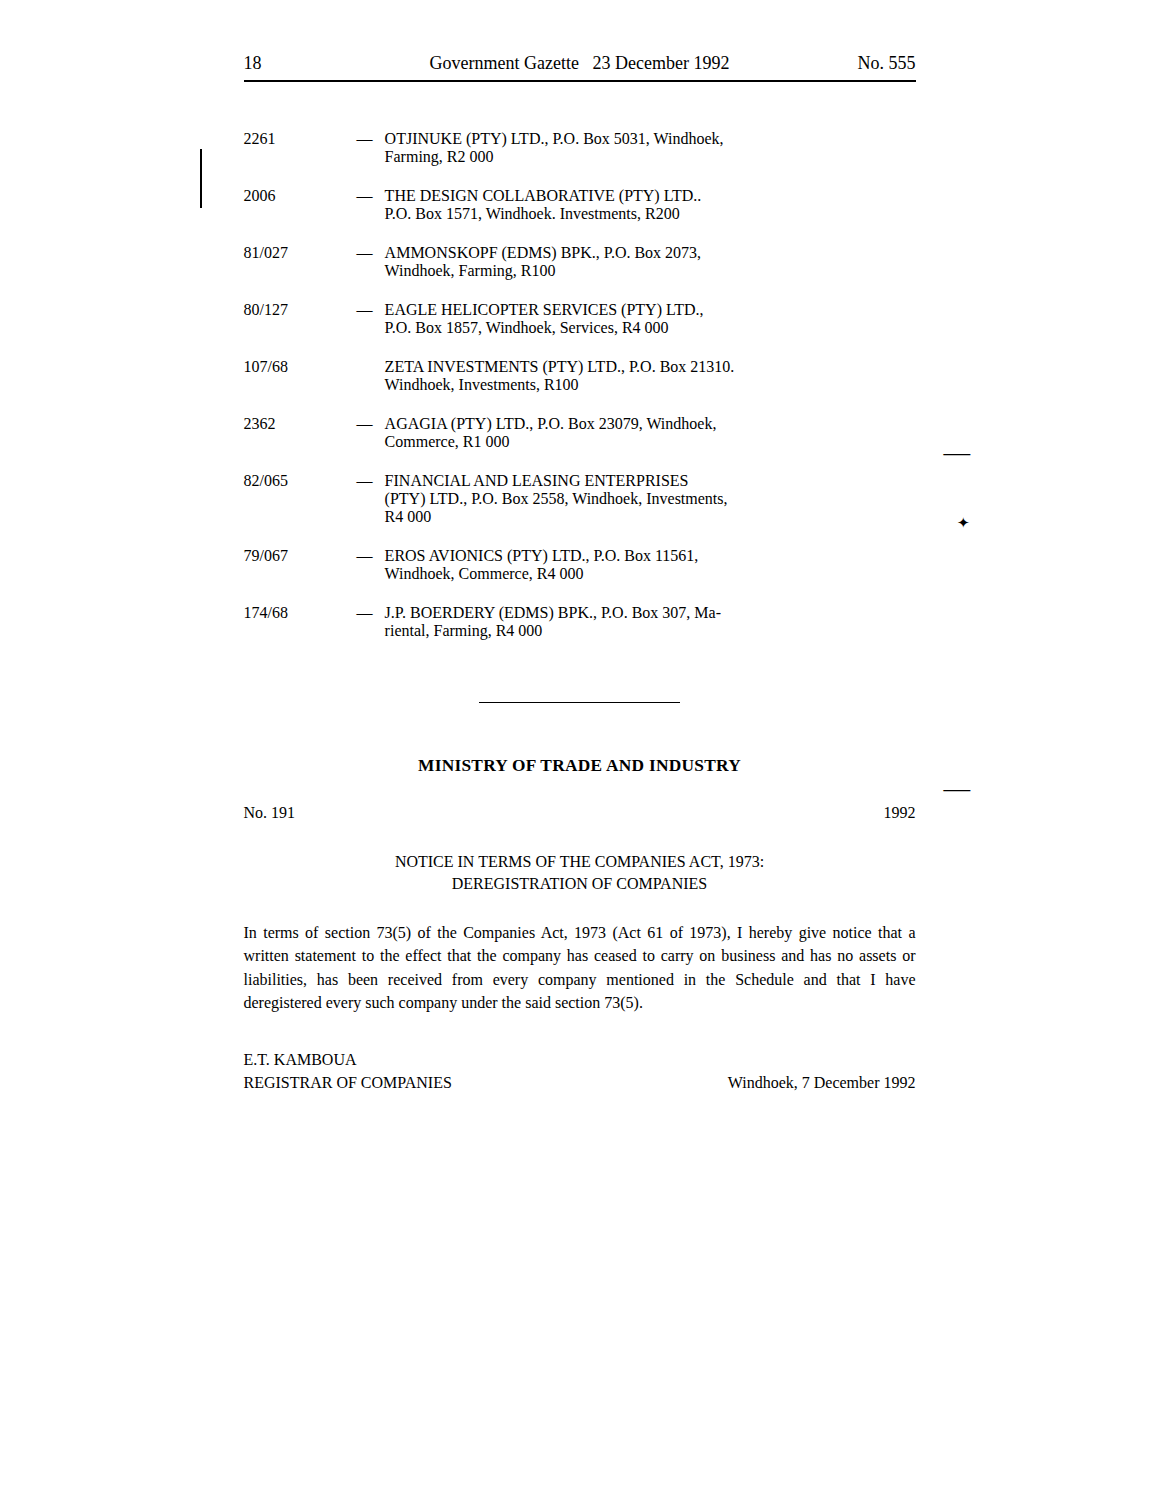18
Government Gazette 23 December 1992
No. 555
| 2261 | — | OTJINUKE (PTY) LTD., P.O. Box 5031, Windhoek, Farming, R2 000 |
| 2006 | — | THE DESIGN COLLABORATIVE (PTY) LTD.. P.O. Box 1571, Windhoek. Investments, R200 |
| 81/027 | — | AMMONSKOPF (EDMS) BPK., P.O. Box 2073, Windhoek, Farming, R100 |
| 80/127 | — | EAGLE HELICOPTER SERVICES (PTY) LTD., P.O. Box 1857, Windhoek, Services, R4 000 |
| 107/68 | | ZETA INVESTMENTS (PTY) LTD., P.O. Box 21310. Windhoek, Investments, R100 |
| 2362 | — | AGAGIA (PTY) LTD., P.O. Box 23079, Windhoek, Commerce, R1 000 |
| 82/065 | — | FINANCIAL AND LEASING ENTERPRISES (PTY) LTD., P.O. Box 2558, Windhoek, Investments, R4 000 |
| 79/067 | — | EROS AVIONICS (PTY) LTD., P.O. Box 11561, Windhoek, Commerce, R4 000 |
| 174/68 | — | J.P. BOERDERY (EDMS) BPK., P.O. Box 307, Ma- riental, Farming, R4 000 |
MINISTRY OF TRADE AND INDUSTRY
No. 191
1992
NOTICE IN TERMS OF THE COMPANIES ACT, 1973:
DEREGISTRATION OF COMPANIES
In terms of section 73(5) of the Companies Act, 1973 (Act 61 of 1973), I hereby give notice that a written statement to the effect that the company has ceased to carry on business and has no assets or liabilities, has been received from every company mentioned in the Schedule and that I have deregistered every such company under the said section 73(5).
E.T. KAMBOUA
REGISTRAR OF COMPANIES
Windhoek, 7 December 1992
—
✦
—